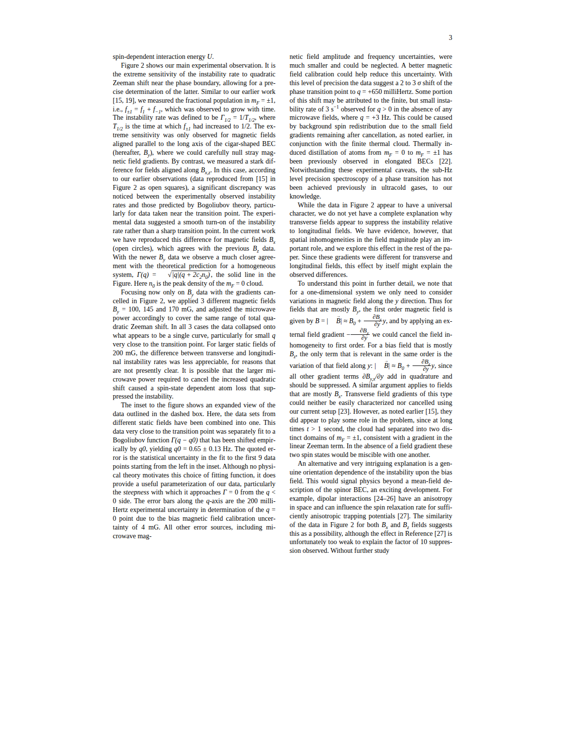3
spin-dependent interaction energy U.
Figure 2 shows our main experimental observation. It is the extreme sensitivity of the instability rate to quadratic Zeeman shift near the phase boundary, allowing for a precise determination of the latter. Similar to our earlier work [15, 19], we measured the fractional population in mF = ±1, i.e., f±1 = f1 + f−1, which was observed to grow with time. The instability rate was defined to be Γ1/2 = 1/T1/2, where T1/2 is the time at which f±1 had increased to 1/2. The extreme sensitivity was only observed for magnetic fields aligned parallel to the long axis of the cigar-shaped BEC (hereafter, By), where we could carefully null stray magnetic field gradients. By contrast, we measured a stark difference for fields aligned along Bx,z. In this case, according to our earlier observations (data reproduced from [15] in Figure 2 as open squares), a significant discrepancy was noticed between the experimentally observed instability rates and those predicted by Bogoliubov theory, particularly for data taken near the transition point. The experimental data suggested a smooth turn-on of the instability rate rather than a sharp transition point. In the current work we have reproduced this difference for magnetic fields Bx (open circles), which agrees with the previous Bz data. With the newer By data we observe a much closer agreement with the theoretical prediction for a homogeneous system, Γ(q) = √|q|(q + 2c2n0), the solid line in the Figure. Here n0 is the peak density of the mF = 0 cloud.
Focusing now only on By data with the gradients cancelled in Figure 2, we applied 3 different magnetic fields By = 100, 145 and 170 mG, and adjusted the microwave power accordingly to cover the same range of total quadratic Zeeman shift. In all 3 cases the data collapsed onto what appears to be a single curve, particularly for small q very close to the transition point. For larger static fields of 200 mG, the difference between transverse and longitudinal instability rates was less appreciable, for reasons that are not presently clear. It is possible that the larger microwave power required to cancel the increased quadratic shift caused a spin-state dependent atom loss that suppressed the instability.
The inset to the figure shows an expanded view of the data outlined in the dashed box. Here, the data sets from different static fields have been combined into one. This data very close to the transition point was separately fit to a Bogoliubov function Γ(q − q0) that has been shifted empirically by q0, yielding q0 = 0.65 ± 0.13 Hz. The quoted error is the statistical uncertainty in the fit to the first 9 data points starting from the left in the inset. Although no physical theory motivates this choice of fitting function, it does provide a useful parameterization of our data, particularly the steepness with which it approaches Γ = 0 from the q < 0 side. The error bars along the q-axis are the 200 milliHertz experimental uncertainty in determination of the q = 0 point due to the bias magnetic field calibration uncertainty of 4 mG. All other error sources, including microwave mag-
netic field amplitude and frequency uncertainties, were much smaller and could be neglected. A better magnetic field calibration could help reduce this uncertainty. With this level of precision the data suggest a 2 to 3 σ shift of the phase transition point to q = +650 milliHertz. Some portion of this shift may be attributed to the finite, but small instability rate of 3 s−1 observed for q > 0 in the absence of any microwave fields, where q = +3 Hz. This could be caused by background spin redistribution due to the small field gradients remaining after cancellation, as noted earlier, in conjunction with the finite thermal cloud. Thermally induced distillation of atoms from mF = 0 to mF = ±1 has been previously observed in elongated BECs [22]. Notwithstanding these experimental caveats, the sub-Hz level precision spectroscopy of a phase transition has not been achieved previously in ultracold gases, to our knowledge.
While the data in Figure 2 appear to have a universal character, we do not yet have a complete explanation why transverse fields appear to suppress the instability relative to longitudinal fields. We have evidence, however, that spatial inhomogeneities in the field magnitude play an important role, and we explore this effect in the rest of the paper. Since these gradients were different for transverse and longitudinal fields, this effect by itself might explain the observed differences.
To understand this point in further detail, we note that for a one-dimensional system we only need to consider variations in magnetic field along the y direction. Thus for fields that are mostly By, the first order magnetic field is given by B = |B| ≈ B0 + ∂By∂y y, and by applying an external field gradient −∂By∂y we could cancel the field inhomogeneity to first order. For a bias field that is mostly Bz, the only term that is relevant in the same order is the variation of that field along y: |B| ≈ B0 + ∂Bz∂y y, since all other gradient terms ∂By,x/∂y add in quadrature and should be suppressed. A similar argument applies to fields that are mostly Bx. Transverse field gradients of this type could neither be easily characterized nor cancelled using our current setup [23]. However, as noted earlier [15], they did appear to play some role in the problem, since at long times t > 1 second, the cloud had separated into two distinct domains of mF = ±1, consistent with a gradient in the linear Zeeman term. In the absence of a field gradient these two spin states would be miscible with one another.
An alternative and very intriguing explanation is a genuine orientation dependence of the instability upon the bias field. This would signal physics beyond a mean-field description of the spinor BEC, an exciting development. For example, dipolar interactions [24–26] have an anisotropy in space and can influence the spin relaxation rate for sufficiently anisotropic trapping potentials [27]. The similarity of the data in Figure 2 for both Bx and Bz fields suggests this as a possibility, although the effect in Reference [27] is unfortunately too weak to explain the factor of 10 suppression observed. Without further study